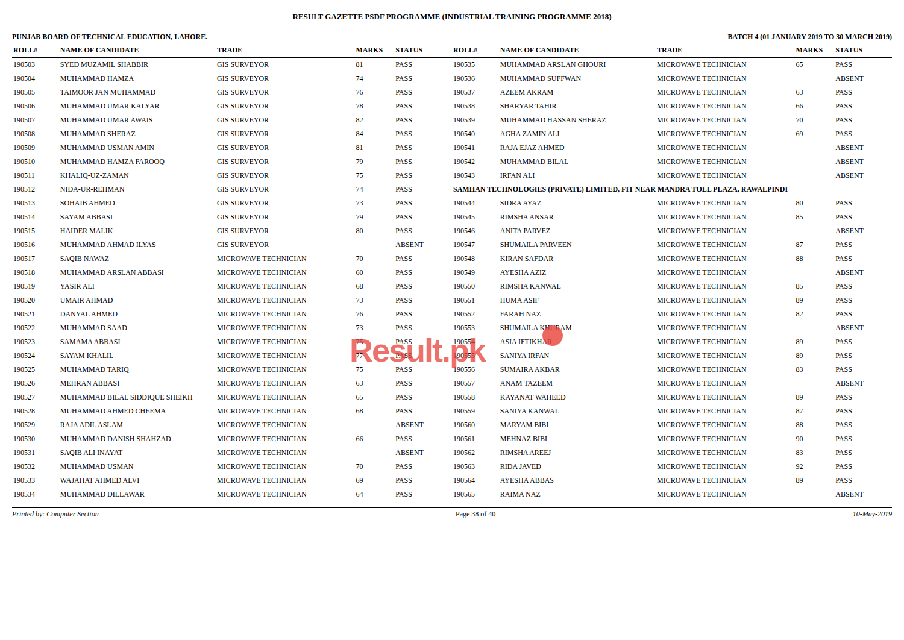RESULT GAZETTE PSDF PROGRAMME (INDUSTRIAL TRAINING PROGRAMME 2018)
PUNJAB BOARD OF TECHNICAL EDUCATION, LAHORE. BATCH 4 (01 JANUARY 2019 TO 30 MARCH 2019)
| / ROLL# / NAME OF CANDIDATE / TRADE / MARKS / STATUS / / --- / --- / --- / --- / --- / / 190503 / SYED MUZAMIL SHABBIR / GIS SURVEYOR / 81 / PASS / / 190504 / MUHAMMAD HAMZA / GIS SURVEYOR / 74 / PASS / / 190505 / TAIMOOR JAN MUHAMMAD / GIS SURVEYOR / 76 / PASS / / 190506 / MUHAMMAD UMAR KALYAR / GIS SURVEYOR / 78 / PASS / / 190507 / MUHAMMAD UMAR AWAIS / GIS SURVEYOR / 82 / PASS / / 190508 / MUHAMMAD SHERAZ / GIS SURVEYOR / 84 / PASS / / 190509 / MUHAMMAD USMAN AMIN / GIS SURVEYOR / 81 / PASS / / 190510 / MUHAMMAD HAMZA FAROOQ / GIS SURVEYOR / 79 / PASS / / 190511 / KHALIQ-UZ-ZAMAN / GIS SURVEYOR / 75 / PASS / / 190512 / NIDA-UR-REHMAN / GIS SURVEYOR / 74 / PASS / / 190513 / SOHAIB AHMED / GIS SURVEYOR / 73 / PASS / / 190514 / SAYAM ABBASI / GIS SURVEYOR / 79 / PASS / / 190515 / HAIDER MALIK / GIS SURVEYOR / 80 / PASS / / 190516 / MUHAMMAD AHMAD ILYAS / GIS SURVEYOR / / ABSENT / / 190517 / SAQIB NAWAZ / MICROWAVE TECHNICIAN / 70 / PASS / / 190518 / MUHAMMAD ARSLAN ABBASI / MICROWAVE TECHNICIAN / 60 / PASS / / 190519 / YASIR ALI / MICROWAVE TECHNICIAN / 68 / PASS / / 190520 / UMAIR AHMAD / MICROWAVE TECHNICIAN / 73 / PASS / / 190521 / DANYAL AHMED / MICROWAVE TECHNICIAN / 76 / PASS / / 190522 / MUHAMMAD SAAD / MICROWAVE TECHNICIAN / 73 / PASS / / 190523 / SAMAMA ABBASI / MICROWAVE TECHNICIAN / 75 / PASS / / 190524 / SAYAM KHALIL / MICROWAVE TECHNICIAN / 77 / PASS / / 190525 / MUHAMMAD TARIQ / MICROWAVE TECHNICIAN / 75 / PASS / / 190526 / MEHRAN ABBASI / MICROWAVE TECHNICIAN / 63 / PASS / / 190527 / MUHAMMAD BILAL SIDDIQUE SHEIKH / MICROWAVE TECHNICIAN / 65 / PASS / / 190528 / MUHAMMAD AHMED CHEEMA / MICROWAVE TECHNICIAN / 68 / PASS / / 190529 / RAJA ADIL ASLAM / MICROWAVE TECHNICIAN / / ABSENT / / 190530 / MUHAMMAD DANISH SHAHZAD / MICROWAVE TECHNICIAN / 66 / PASS / / 190531 / SAQIB ALI INAYAT / MICROWAVE TECHNICIAN / / ABSENT / / 190532 / MUHAMMAD USMAN / MICROWAVE TECHNICIAN / 70 / PASS / / 190533 / WAJAHAT AHMED ALVI / MICROWAVE TECHNICIAN / 69 / PASS / / 190534 / MUHAMMAD DILLAWAR / MICROWAVE TECHNICIAN / 64 / PASS / | / ROLL# / NAME OF CANDIDATE / TRADE / MARKS / STATUS / / --- / --- / --- / --- / --- / / 190535 / MUHAMMAD ARSLAN GHOURI / MICROWAVE TECHNICIAN / 65 / PASS / / 190536 / MUHAMMAD SUFFWAN / MICROWAVE TECHNICIAN / / ABSENT / / 190537 / AZEEM AKRAM / MICROWAVE TECHNICIAN / 63 / PASS / / 190538 / SHARYAR TAHIR / MICROWAVE TECHNICIAN / 66 / PASS / / 190539 / MUHAMMAD HASSAN SHERAZ / MICROWAVE TECHNICIAN / 70 / PASS / / 190540 / AGHA ZAMIN ALI / MICROWAVE TECHNICIAN / 69 / PASS / / 190541 / RAJA EJAZ AHMED / MICROWAVE TECHNICIAN / / ABSENT / / 190542 / MUHAMMAD BILAL / MICROWAVE TECHNICIAN / / ABSENT / / 190543 / IRFAN ALI / MICROWAVE TECHNICIAN / / ABSENT / / SAMHAN TECHNOLOGIES (PRIVATE) LIMITED, FIT NEAR MANDRA TOLL PLAZA, RAWALPINDI / / 190544 / SIDRA AYAZ / MICROWAVE TECHNICIAN / 80 / PASS / / 190545 / RIMSHA ANSAR / MICROWAVE TECHNICIAN / 85 / PASS / / 190546 / ANITA PARVEZ / MICROWAVE TECHNICIAN / / ABSENT / / 190547 / SHUMAILA PARVEEN / MICROWAVE TECHNICIAN / 87 / PASS / / 190548 / KIRAN SAFDAR / MICROWAVE TECHNICIAN / 88 / PASS / / 190549 / AYESHA AZIZ / MICROWAVE TECHNICIAN / / ABSENT / / 190550 / RIMSHA KANWAL / MICROWAVE TECHNICIAN / 85 / PASS / / 190551 / HUMA ASIF / MICROWAVE TECHNICIAN / 89 / PASS / / 190552 / FARAH NAZ / MICROWAVE TECHNICIAN / 82 / PASS / / 190553 / SHUMAILA KHURAM / MICROWAVE TECHNICIAN / / ABSENT / / 190554 / ASIA IFTIKHAR / MICROWAVE TECHNICIAN / 89 / PASS / / 190555 / SANIYA IRFAN / MICROWAVE TECHNICIAN / 89 / PASS / / 190556 / SUMAIRA AKBAR / MICROWAVE TECHNICIAN / 83 / PASS / / 190557 / ANAM TAZEEM / MICROWAVE TECHNICIAN / / ABSENT / / 190558 / KAYANAT WAHEED / MICROWAVE TECHNICIAN / 89 / PASS / / 190559 / SANIYA KANWAL / MICROWAVE TECHNICIAN / 87 / PASS / / 190560 / MARYAM BIBI / MICROWAVE TECHNICIAN / 88 / PASS / / 190561 / MEHNAZ BIBI / MICROWAVE TECHNICIAN / 90 / PASS / / 190562 / RIMSHA AREEJ / MICROWAVE TECHNICIAN / 83 / PASS / / 190563 / RIDA JAVED / MICROWAVE TECHNICIAN / 92 / PASS / / 190564 / AYESHA ABBAS / MICROWAVE TECHNICIAN / 89 / PASS / / 190565 / RAIMA NAZ / MICROWAVE TECHNICIAN / / ABSENT / |
Result. pk
Printed by: Computer Section Page 38 of 40 10-May-2019